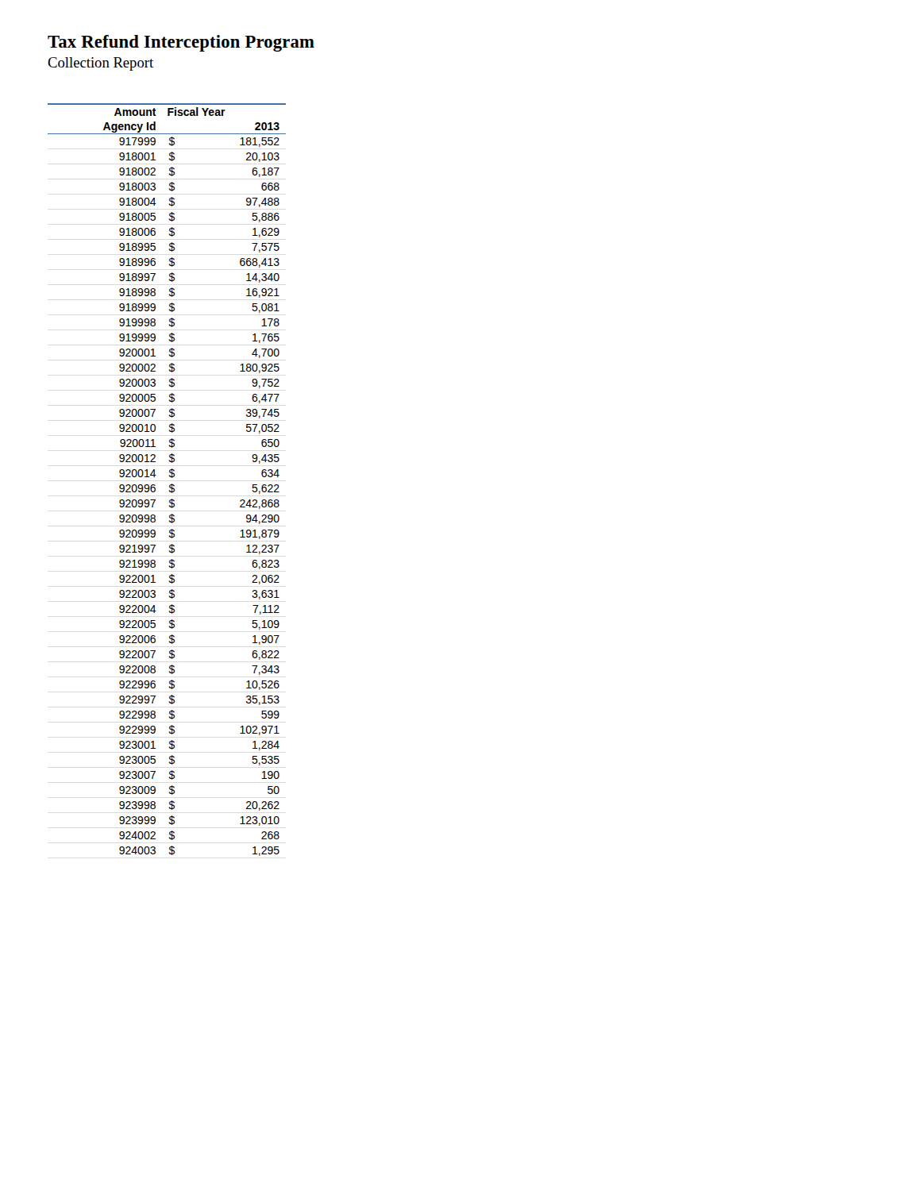Tax Refund Interception Program
Collection Report
| Amount | Fiscal Year |
| --- | --- |
| Agency Id | 2013 |
| 917999 | $ | 181,552 |
| 918001 | $ | 20,103 |
| 918002 | $ | 6,187 |
| 918003 | $ | 668 |
| 918004 | $ | 97,488 |
| 918005 | $ | 5,886 |
| 918006 | $ | 1,629 |
| 918995 | $ | 7,575 |
| 918996 | $ | 668,413 |
| 918997 | $ | 14,340 |
| 918998 | $ | 16,921 |
| 918999 | $ | 5,081 |
| 919998 | $ | 178 |
| 919999 | $ | 1,765 |
| 920001 | $ | 4,700 |
| 920002 | $ | 180,925 |
| 920003 | $ | 9,752 |
| 920005 | $ | 6,477 |
| 920007 | $ | 39,745 |
| 920010 | $ | 57,052 |
| 920011 | $ | 650 |
| 920012 | $ | 9,435 |
| 920014 | $ | 634 |
| 920996 | $ | 5,622 |
| 920997 | $ | 242,868 |
| 920998 | $ | 94,290 |
| 920999 | $ | 191,879 |
| 921997 | $ | 12,237 |
| 921998 | $ | 6,823 |
| 922001 | $ | 2,062 |
| 922003 | $ | 3,631 |
| 922004 | $ | 7,112 |
| 922005 | $ | 5,109 |
| 922006 | $ | 1,907 |
| 922007 | $ | 6,822 |
| 922008 | $ | 7,343 |
| 922996 | $ | 10,526 |
| 922997 | $ | 35,153 |
| 922998 | $ | 599 |
| 922999 | $ | 102,971 |
| 923001 | $ | 1,284 |
| 923005 | $ | 5,535 |
| 923007 | $ | 190 |
| 923009 | $ | 50 |
| 923998 | $ | 20,262 |
| 923999 | $ | 123,010 |
| 924002 | $ | 268 |
| 924003 | $ | 1,295 |